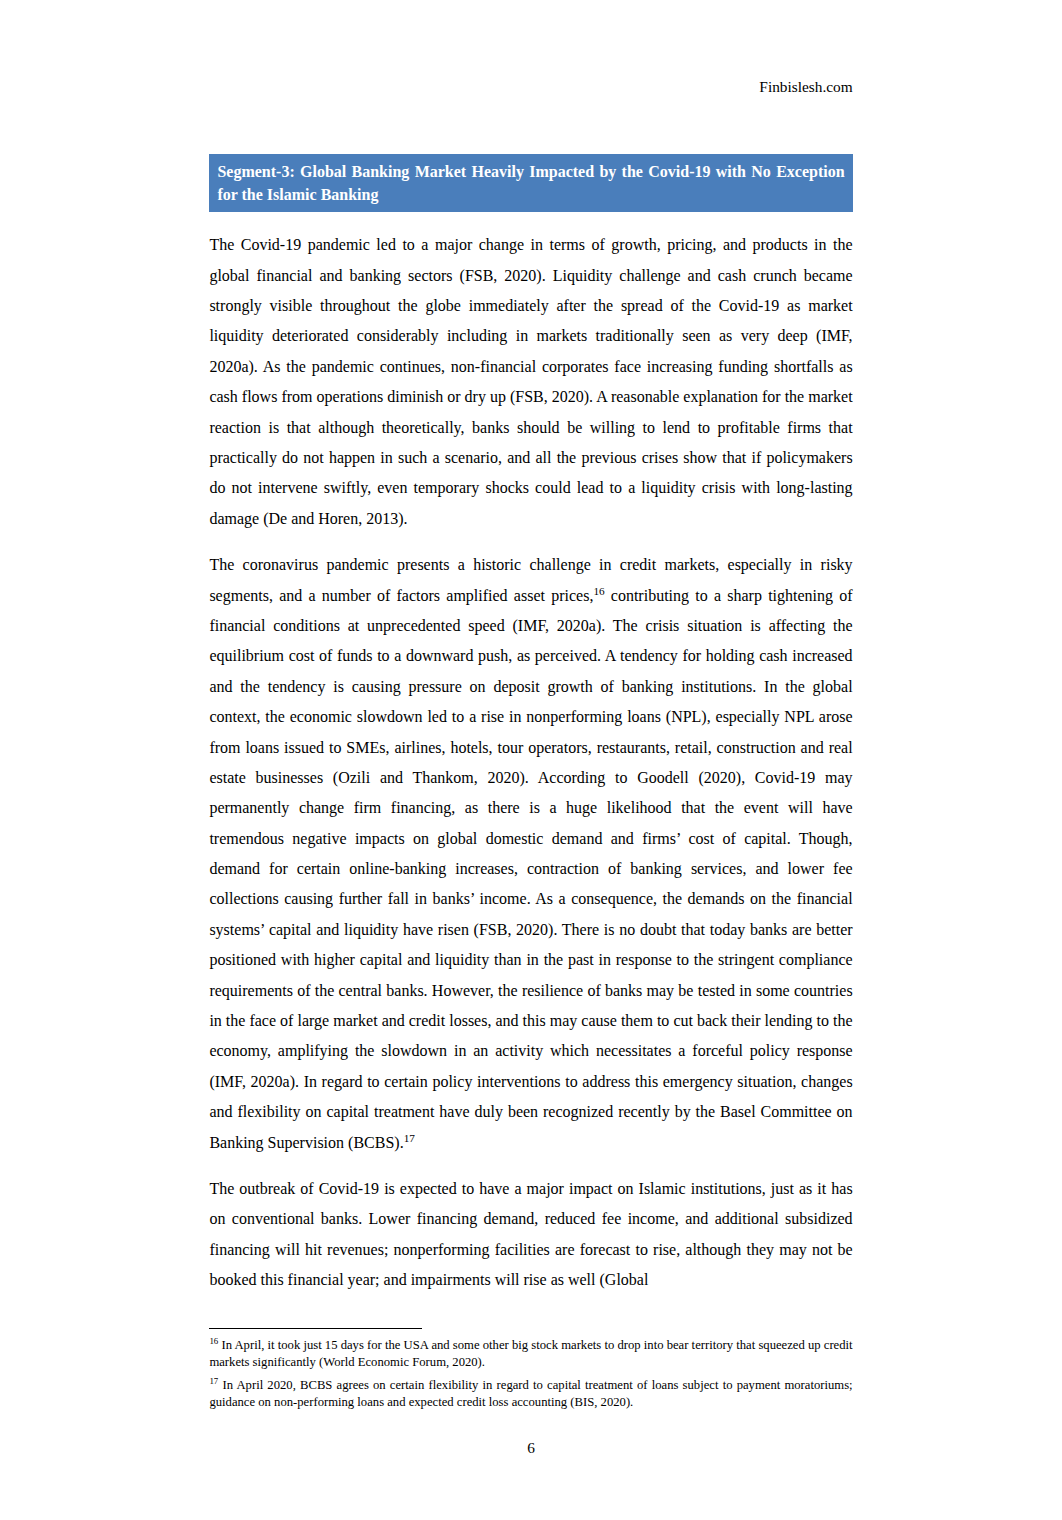Finbislesh.com
Segment-3: Global Banking Market Heavily Impacted by the Covid-19 with No Exception for the Islamic Banking
The Covid-19 pandemic led to a major change in terms of growth, pricing, and products in the global financial and banking sectors (FSB, 2020). Liquidity challenge and cash crunch became strongly visible throughout the globe immediately after the spread of the Covid-19 as market liquidity deteriorated considerably including in markets traditionally seen as very deep (IMF, 2020a). As the pandemic continues, non-financial corporates face increasing funding shortfalls as cash flows from operations diminish or dry up (FSB, 2020). A reasonable explanation for the market reaction is that although theoretically, banks should be willing to lend to profitable firms that practically do not happen in such a scenario, and all the previous crises show that if policymakers do not intervene swiftly, even temporary shocks could lead to a liquidity crisis with long-lasting damage (De and Horen, 2013).
The coronavirus pandemic presents a historic challenge in credit markets, especially in risky segments, and a number of factors amplified asset prices,16 contributing to a sharp tightening of financial conditions at unprecedented speed (IMF, 2020a). The crisis situation is affecting the equilibrium cost of funds to a downward push, as perceived. A tendency for holding cash increased and the tendency is causing pressure on deposit growth of banking institutions. In the global context, the economic slowdown led to a rise in nonperforming loans (NPL), especially NPL arose from loans issued to SMEs, airlines, hotels, tour operators, restaurants, retail, construction and real estate businesses (Ozili and Thankom, 2020). According to Goodell (2020), Covid-19 may permanently change firm financing, as there is a huge likelihood that the event will have tremendous negative impacts on global domestic demand and firms’ cost of capital. Though, demand for certain online-banking increases, contraction of banking services, and lower fee collections causing further fall in banks’ income. As a consequence, the demands on the financial systems’ capital and liquidity have risen (FSB, 2020). There is no doubt that today banks are better positioned with higher capital and liquidity than in the past in response to the stringent compliance requirements of the central banks. However, the resilience of banks may be tested in some countries in the face of large market and credit losses, and this may cause them to cut back their lending to the economy, amplifying the slowdown in an activity which necessitates a forceful policy response (IMF, 2020a). In regard to certain policy interventions to address this emergency situation, changes and flexibility on capital treatment have duly been recognized recently by the Basel Committee on Banking Supervision (BCBS).17
The outbreak of Covid-19 is expected to have a major impact on Islamic institutions, just as it has on conventional banks. Lower financing demand, reduced fee income, and additional subsidized financing will hit revenues; nonperforming facilities are forecast to rise, although they may not be booked this financial year; and impairments will rise as well (Global
16 In April, it took just 15 days for the USA and some other big stock markets to drop into bear territory that squeezed up credit markets significantly (World Economic Forum, 2020).
17 In April 2020, BCBS agrees on certain flexibility in regard to capital treatment of loans subject to payment moratoriums; guidance on non-performing loans and expected credit loss accounting (BIS, 2020).
6